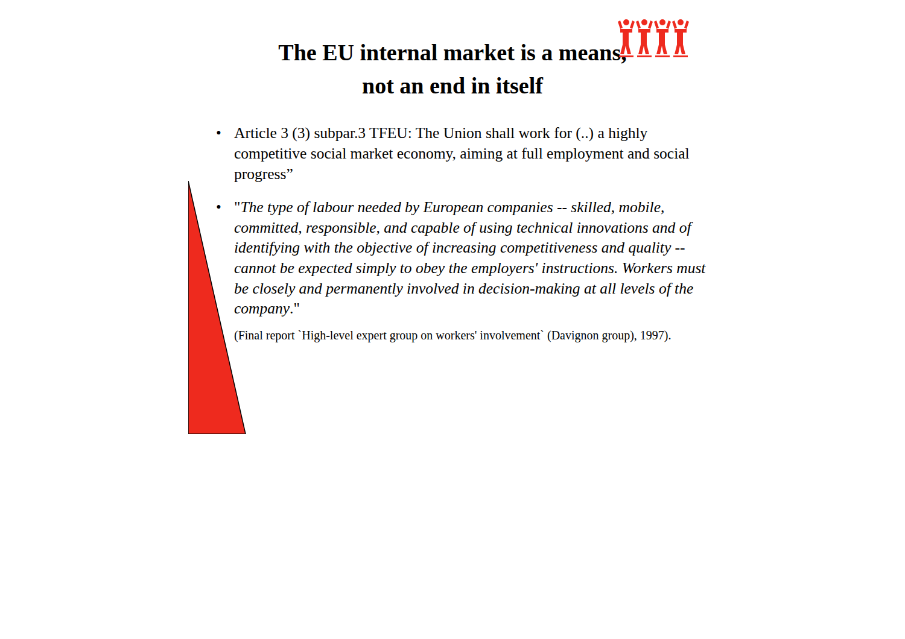The EU internal market is a means,
not an end in itself
Article 3 (3) subpar.3 TFEU: The Union shall work for (..) a highly competitive social market economy, aiming at full employment and social progress”
"The type of labour needed by European companies -- skilled, mobile, committed, responsible, and capable of using technical innovations and of identifying with the objective of increasing competitiveness and quality -- cannot be expected simply to obey the employers' instructions. Workers must be closely and permanently involved in decision-making at all levels of the company."
(Final report `High-level expert group on workers' involvement` (Davignon group), 1997).